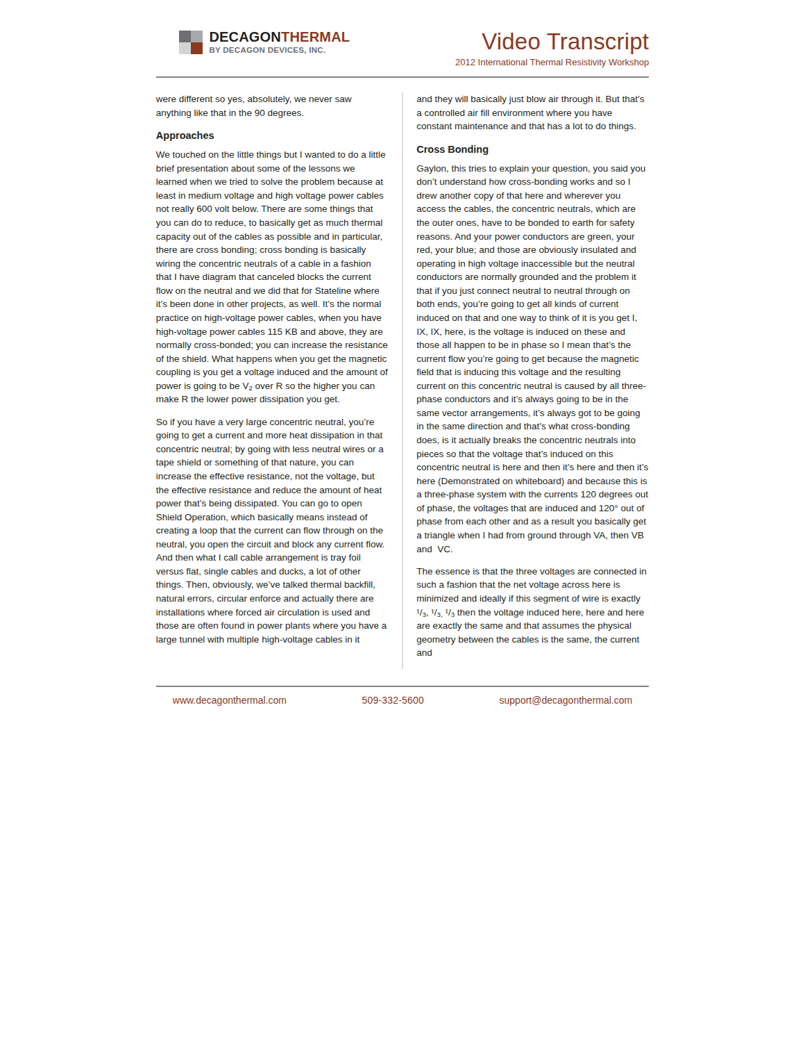DECAGON THERMAL
BY DECAGON DEVICES, INC.
Video Transcript
2012 International Thermal Resistivity Workshop
were different so yes, absolutely, we never saw anything like that in the 90 degrees.
Approaches
We touched on the little things but I wanted to do a little brief presentation about some of the lessons we learned when we tried to solve the problem because at least in medium voltage and high voltage power cables not really 600 volt below. There are some things that you can do to reduce, to basically get as much thermal capacity out of the cables as possible and in particular, there are cross bonding; cross bonding is basically wiring the concentric neutrals of a cable in a fashion that I have diagram that canceled blocks the current flow on the neutral and we did that for Stateline where it’s been done in other projects, as well. It’s the normal practice on high-voltage power cables, when you have high-voltage power cables 115 KB and above, they are normally cross-bonded; you can increase the resistance of the shield. What happens when you get the magnetic coupling is you get a voltage induced and the amount of power is going to be V2 over R so the higher you can make R the lower power dissipation you get.
So if you have a very large concentric neutral, you’re going to get a current and more heat dissipation in that concentric neutral; by going with less neutral wires or a tape shield or something of that nature, you can increase the effective resistance, not the voltage, but the effective resistance and reduce the amount of heat power that’s being dissipated. You can go to open Shield Operation, which basically means instead of creating a loop that the current can flow through on the neutral, you open the circuit and block any current flow. And then what I call cable arrangement is tray foil versus flat, single cables and ducks, a lot of other things. Then, obviously, we’ve talked thermal backfill, natural errors, circular enforce and actually there are installations where forced air circulation is used and those are often found in power plants where you have a large tunnel with multiple high-voltage cables in it
and they will basically just blow air through it. But that’s a controlled air fill environment where you have constant maintenance and that has a lot to do things.
Cross Bonding
Gaylon, this tries to explain your question, you said you don’t understand how cross-bonding works and so I drew another copy of that here and wherever you access the cables, the concentric neutrals, which are the outer ones, have to be bonded to earth for safety reasons. And your power conductors are green, your red, your blue; and those are obviously insulated and operating in high voltage inaccessible but the neutral conductors are normally grounded and the problem it that if you just connect neutral to neutral through on both ends, you’re going to get all kinds of current induced on that and one way to think of it is you get I, IX, IX, here, is the voltage is induced on these and those all happen to be in phase so I mean that’s the current flow you’re going to get because the magnetic field that is inducing this voltage and the resulting current on this concentric neutral is caused by all three-phase conductors and it’s always going to be in the same vector arrangements, it’s always got to be going in the same direction and that’s what cross-bonding does, is it actually breaks the concentric neutrals into pieces so that the voltage that’s induced on this concentric neutral is here and then it’s here and then it’s here (Demonstrated on whiteboard) and because this is a three-phase system with the currents 120 degrees out of phase, the voltages that are induced and 120° out of phase from each other and as a result you basically get a triangle when I had from ground through VA, then VB and VC.
The essence is that the three voltages are connected in such a fashion that the net voltage across here is minimized and ideally if this segment of wire is exactly ¹/3, ¹/3, ¹/3 then the voltage induced here, here and here are exactly the same and that assumes the physical geometry between the cables is the same, the current and
www.decagonthermal.com 509-332-5600 support@decagonthermal.com